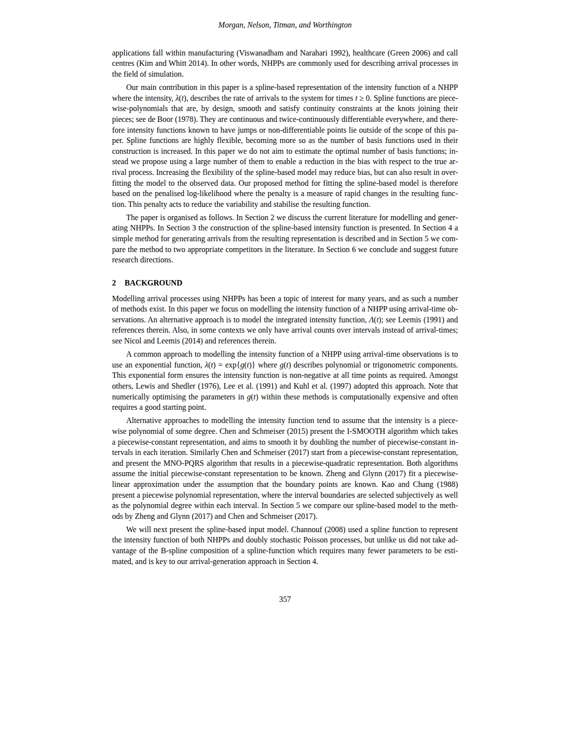Morgan, Nelson, Titman, and Worthington
applications fall within manufacturing (Viswanadham and Narahari 1992), healthcare (Green 2006) and call centres (Kim and Whitt 2014). In other words, NHPPs are commonly used for describing arrival processes in the field of simulation.
Our main contribution in this paper is a spline-based representation of the intensity function of a NHPP where the intensity, λ(t), describes the rate of arrivals to the system for times t ≥ 0. Spline functions are piecewise-polynomials that are, by design, smooth and satisfy continuity constraints at the knots joining their pieces; see de Boor (1978). They are continuous and twice-continuously differentiable everywhere, and therefore intensity functions known to have jumps or non-differentiable points lie outside of the scope of this paper. Spline functions are highly flexible, becoming more so as the number of basis functions used in their construction is increased. In this paper we do not aim to estimate the optimal number of basis functions; instead we propose using a large number of them to enable a reduction in the bias with respect to the true arrival process. Increasing the flexibility of the spline-based model may reduce bias, but can also result in over-fitting the model to the observed data. Our proposed method for fitting the spline-based model is therefore based on the penalised log-likelihood where the penalty is a measure of rapid changes in the resulting function. This penalty acts to reduce the variability and stabilise the resulting function.
The paper is organised as follows. In Section 2 we discuss the current literature for modelling and generating NHPPs. In Section 3 the construction of the spline-based intensity function is presented. In Section 4 a simple method for generating arrivals from the resulting representation is described and in Section 5 we compare the method to two appropriate competitors in the literature. In Section 6 we conclude and suggest future research directions.
2 BACKGROUND
Modelling arrival processes using NHPPs has been a topic of interest for many years, and as such a number of methods exist. In this paper we focus on modelling the intensity function of a NHPP using arrival-time observations. An alternative approach is to model the integrated intensity function, Λ(t); see Leemis (1991) and references therein. Also, in some contexts we only have arrival counts over intervals instead of arrival-times; see Nicol and Leemis (2014) and references therein.
A common approach to modelling the intensity function of a NHPP using arrival-time observations is to use an exponential function, λ(t) = exp{g(t)} where g(t) describes polynomial or trigonometric components. This exponential form ensures the intensity function is non-negative at all time points as required. Amongst others, Lewis and Shedler (1976), Lee et al. (1991) and Kuhl et al. (1997) adopted this approach. Note that numerically optimising the parameters in g(t) within these methods is computationally expensive and often requires a good starting point.
Alternative approaches to modelling the intensity function tend to assume that the intensity is a piecewise polynomial of some degree. Chen and Schmeiser (2015) present the I-SMOOTH algorithm which takes a piecewise-constant representation, and aims to smooth it by doubling the number of piecewise-constant intervals in each iteration. Similarly Chen and Schmeiser (2017) start from a piecewise-constant representation, and present the MNO-PQRS algorithm that results in a piecewise-quadratic representation. Both algorithms assume the initial piecewise-constant representation to be known. Zheng and Glynn (2017) fit a piecewise-linear approximation under the assumption that the boundary points are known. Kao and Chang (1988) present a piecewise polynomial representation, where the interval boundaries are selected subjectively as well as the polynomial degree within each interval. In Section 5 we compare our spline-based model to the methods by Zheng and Glynn (2017) and Chen and Schmeiser (2017).
We will next present the spline-based input model. Channouf (2008) used a spline function to represent the intensity function of both NHPPs and doubly stochastic Poisson processes, but unlike us did not take advantage of the B-spline composition of a spline-function which requires many fewer parameters to be estimated, and is key to our arrival-generation approach in Section 4.
357